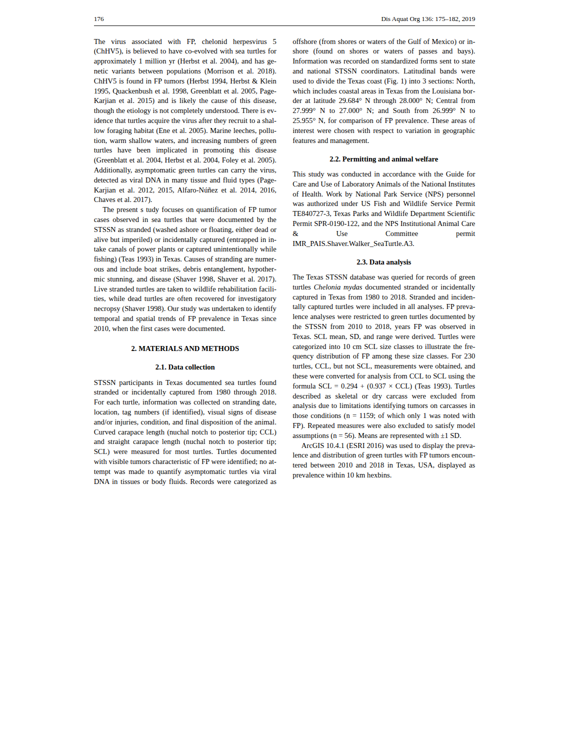176 Dis Aquat Org 136: 175–182, 2019
The virus associated with FP, chelonid herpesvirus 5 (ChHV5), is believed to have co-evolved with sea turtles for approximately 1 million yr (Herbst et al. 2004), and has genetic variants between populations (Morrison et al. 2018). ChHV5 is found in FP tumors (Herbst 1994, Herbst & Klein 1995, Quackenbush et al. 1998, Greenblatt et al. 2005, Page-Karjian et al. 2015) and is likely the cause of this disease, though the etiology is not completely understood. There is evidence that turtles acquire the virus after they recruit to a shallow foraging habitat (Ene et al. 2005). Marine leeches, pollution, warm shallow waters, and increasing numbers of green turtles have been implicated in promoting this disease (Greenblatt et al. 2004, Herbst et al. 2004, Foley et al. 2005). Additionally, asymptomatic green turtles can carry the virus, detected as viral DNA in many tissue and fluid types (Page-Karjian et al. 2012, 2015, Alfaro-Núñez et al. 2014, 2016, Chaves et al. 2017).
The present s tudy focuses on quantification of FP tumor cases observed in sea turtles that were documented by the STSSN as stranded (washed ashore or floating, either dead or alive but imperiled) or incidentally captured (entrapped in intake canals of power plants or captured unintentionally while fishing) (Teas 1993) in Texas. Causes of stranding are numerous and include boat strikes, debris entanglement, hypothermic stunning, and disease (Shaver 1998, Shaver et al. 2017). Live stranded turtles are taken to wildlife rehabilitation facilities, while dead turtles are often recovered for investigatory necropsy (Shaver 1998). Our study was undertaken to identify temporal and spatial trends of FP prevalence in Texas since 2010, when the first cases were documented.
2. MATERIALS AND METHODS
2.1. Data collection
STSSN participants in Texas documented sea turtles found stranded or incidentally captured from 1980 through 2018. For each turtle, information was collected on stranding date, location, tag numbers (if identified), visual signs of disease and/or injuries, condition, and final disposition of the animal. Curved carapace length (nuchal notch to posterior tip; CCL) and straight carapace length (nuchal notch to posterior tip; SCL) were measured for most turtles. Turtles documented with visible tumors characteristic of FP were identified; no attempt was made to quantify asymptomatic turtles via viral DNA in tissues or body fluids. Records were categorized as offshore (from shores or waters of the Gulf of Mexico) or inshore (found on shores or waters of passes and bays). Information was recorded on standardized forms sent to state and national STSSN coordinators. Latitudinal bands were used to divide the Texas coast (Fig. 1) into 3 sections: North, which includes coastal areas in Texas from the Louisiana border at latitude 29.684° N through 28.000° N; Central from 27.999° N to 27.000° N; and South from 26.999° N to 25.955° N, for comparison of FP prevalence. These areas of interest were chosen with respect to variation in geographic features and management.
2.2. Permitting and animal welfare
This study was conducted in accordance with the Guide for Care and Use of Laboratory Animals of the National Institutes of Health. Work by National Park Service (NPS) personnel was authorized under US Fish and Wildlife Service Permit TE840727-3, Texas Parks and Wildlife Department Scientific Permit SPR-0190-122, and the NPS Institutional Animal Care & Use Committee permit IMR_PAIS.Shaver.Walker_SeaTurtle.A3.
2.3. Data analysis
The Texas STSSN database was queried for records of green turtles Chelonia mydas documented stranded or incidentally captured in Texas from 1980 to 2018. Stranded and incidentally captured turtles were included in all analyses. FP prevalence analyses were restricted to green turtles documented by the STSSN from 2010 to 2018, years FP was observed in Texas. SCL mean, SD, and range were derived. Turtles were categorized into 10 cm SCL size classes to illustrate the frequency distribution of FP among these size classes. For 230 turtles, CCL, but not SCL, measurements were obtained, and these were converted for analysis from CCL to SCL using the formula SCL = 0.294 + (0.937 × CCL) (Teas 1993). Turtles described as skeletal or dry carcass were excluded from analysis due to limitations identifying tumors on carcasses in those conditions (n = 1159; of which only 1 was noted with FP). Repeated measures were also excluded to satisfy model assumptions (n = 56). Means are represented with ±1 SD.
ArcGIS 10.4.1 (ESRI 2016) was used to display the prevalence and distribution of green turtles with FP tumors encountered between 2010 and 2018 in Texas, USA, displayed as prevalence within 10 km hexbins.